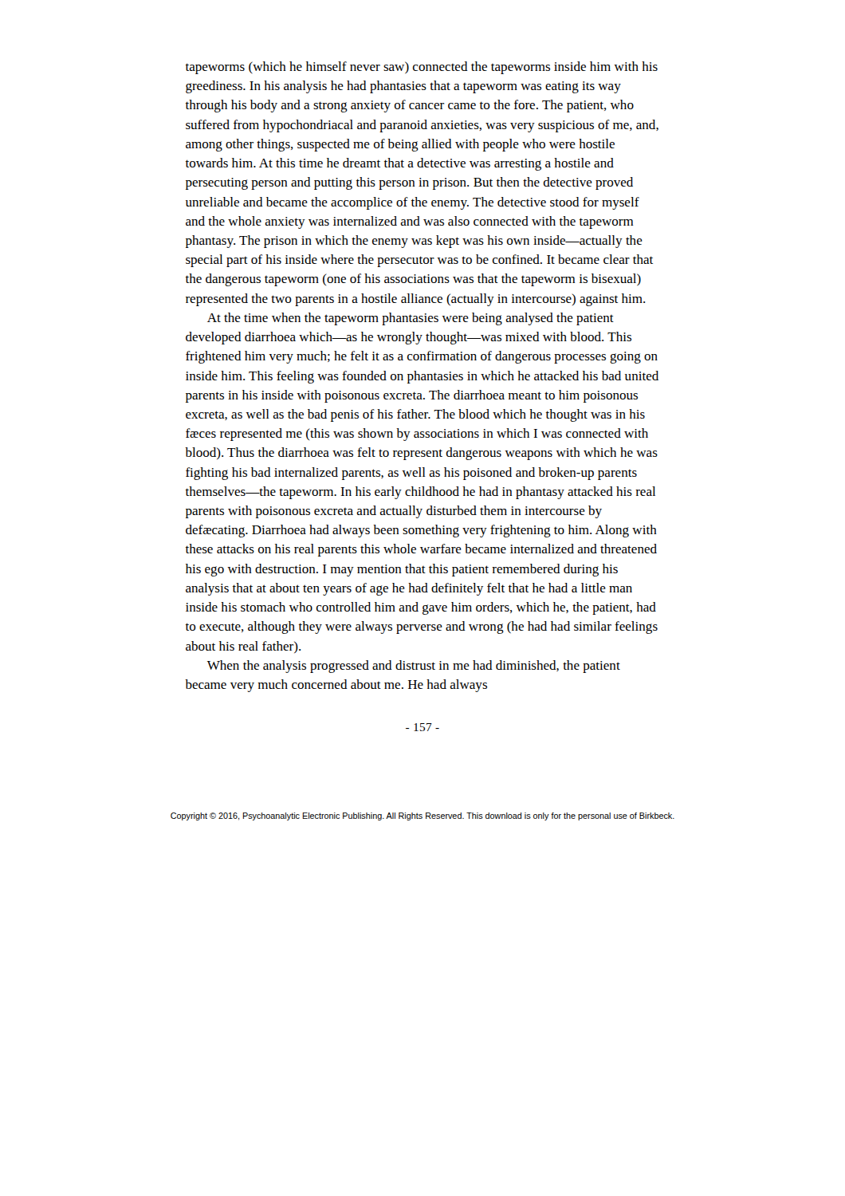tapeworms (which he himself never saw) connected the tapeworms inside him with his greediness. In his analysis he had phantasies that a tapeworm was eating its way through his body and a strong anxiety of cancer came to the fore. The patient, who suffered from hypochondriacal and paranoid anxieties, was very suspicious of me, and, among other things, suspected me of being allied with people who were hostile towards him. At this time he dreamt that a detective was arresting a hostile and persecuting person and putting this person in prison. But then the detective proved unreliable and became the accomplice of the enemy. The detective stood for myself and the whole anxiety was internalized and was also connected with the tapeworm phantasy. The prison in which the enemy was kept was his own inside—actually the special part of his inside where the persecutor was to be confined. It became clear that the dangerous tapeworm (one of his associations was that the tapeworm is bisexual) represented the two parents in a hostile alliance (actually in intercourse) against him.
At the time when the tapeworm phantasies were being analysed the patient developed diarrhoea which—as he wrongly thought—was mixed with blood. This frightened him very much; he felt it as a confirmation of dangerous processes going on inside him. This feeling was founded on phantasies in which he attacked his bad united parents in his inside with poisonous excreta. The diarrhoea meant to him poisonous excreta, as well as the bad penis of his father. The blood which he thought was in his fæces represented me (this was shown by associations in which I was connected with blood). Thus the diarrhoea was felt to represent dangerous weapons with which he was fighting his bad internalized parents, as well as his poisoned and broken-up parents themselves—the tapeworm. In his early childhood he had in phantasy attacked his real parents with poisonous excreta and actually disturbed them in intercourse by defæcating. Diarrhoea had always been something very frightening to him. Along with these attacks on his real parents this whole warfare became internalized and threatened his ego with destruction. I may mention that this patient remembered during his analysis that at about ten years of age he had definitely felt that he had a little man inside his stomach who controlled him and gave him orders, which he, the patient, had to execute, although they were always perverse and wrong (he had had similar feelings about his real father).
When the analysis progressed and distrust in me had diminished, the patient became very much concerned about me. He had always
- 157 -
Copyright © 2016, Psychoanalytic Electronic Publishing. All Rights Reserved. This download is only for the personal use of Birkbeck.